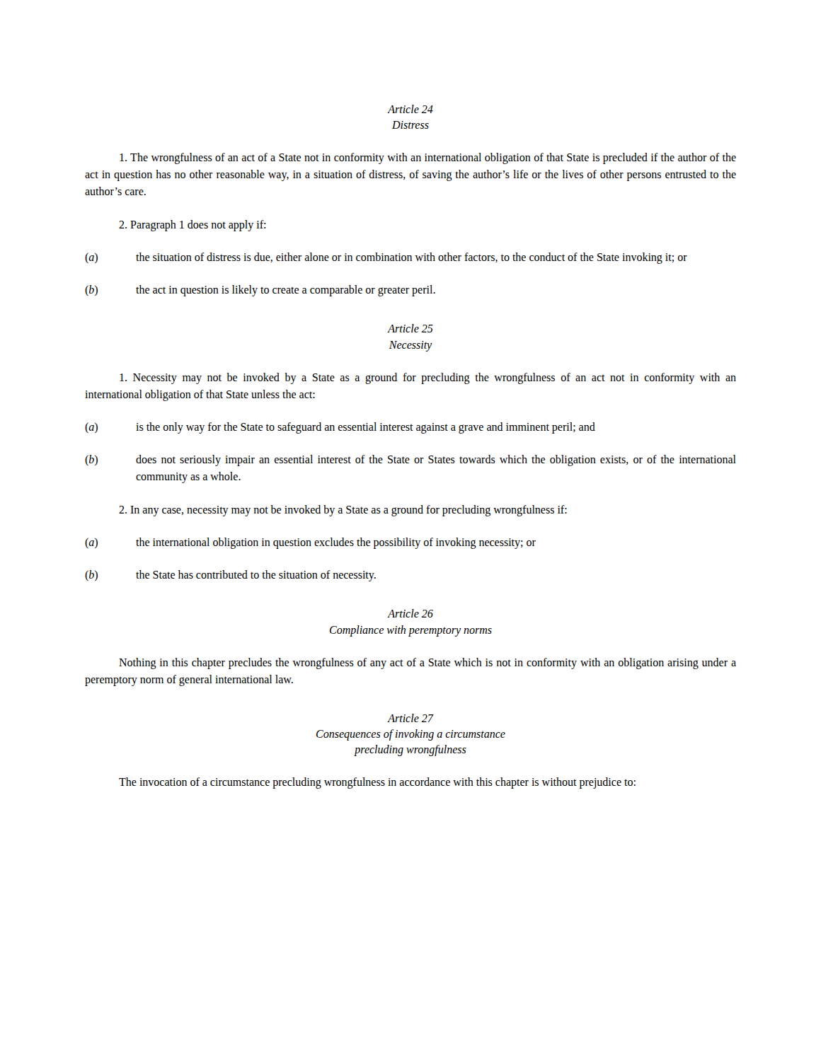Article 24 Distress
1. The wrongfulness of an act of a State not in conformity with an international obligation of that State is precluded if the author of the act in question has no other reasonable way, in a situation of distress, of saving the author’s life or the lives of other persons entrusted to the author’s care.
2. Paragraph 1 does not apply if:
(a) the situation of distress is due, either alone or in combination with other factors, to the conduct of the State invoking it; or
(b) the act in question is likely to create a comparable or greater peril.
Article 25 Necessity
1. Necessity may not be invoked by a State as a ground for precluding the wrongfulness of an act not in conformity with an international obligation of that State unless the act:
(a) is the only way for the State to safeguard an essential interest against a grave and imminent peril; and
(b) does not seriously impair an essential interest of the State or States towards which the obligation exists, or of the international community as a whole.
2. In any case, necessity may not be invoked by a State as a ground for precluding wrongfulness if:
(a) the international obligation in question excludes the possibility of invoking necessity; or
(b) the State has contributed to the situation of necessity.
Article 26 Compliance with peremptory norms
Nothing in this chapter precludes the wrongfulness of any act of a State which is not in conformity with an obligation arising under a peremptory norm of general international law.
Article 27 Consequences of invoking a circumstance precluding wrongfulness
The invocation of a circumstance precluding wrongfulness in accordance with this chapter is without prejudice to: